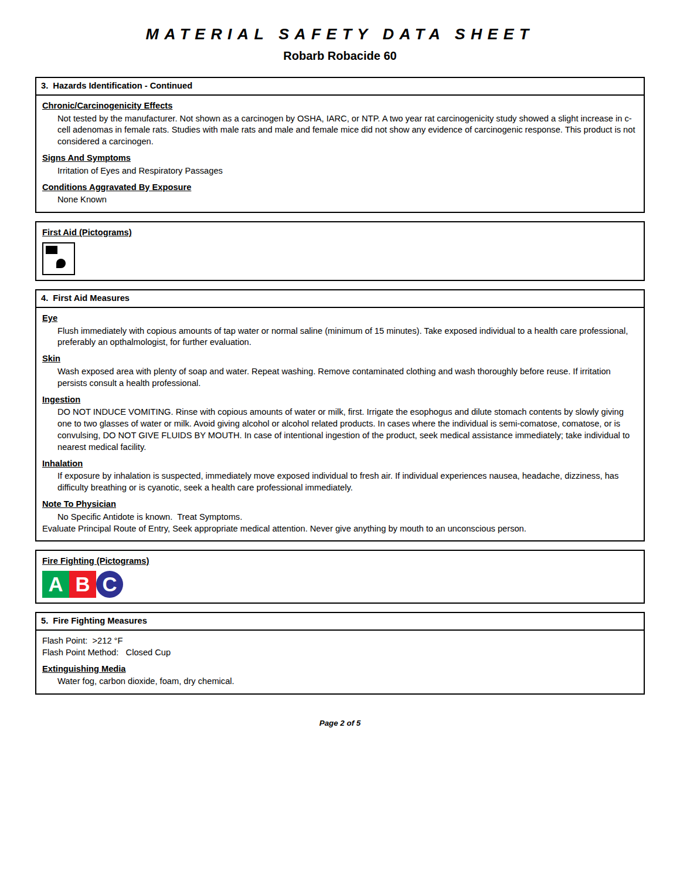MATERIAL SAFETY DATA SHEET
Robarb Robacide 60
3. Hazards Identification - Continued
Chronic/Carcinogenicity Effects
Not tested by the manufacturer. Not shown as a carcinogen by OSHA, IARC, or NTP. A two year rat carcinogenicity study showed a slight increase in c-cell adenomas in female rats. Studies with male rats and male and female mice did not show any evidence of carcinogenic response. This product is not considered a carcinogen.
Signs And Symptoms
Irritation of Eyes and Respiratory Passages
Conditions Aggravated By Exposure
None Known
First Aid (Pictograms)
4. First Aid Measures
Eye
Flush immediately with copious amounts of tap water or normal saline (minimum of 15 minutes). Take exposed individual to a health care professional, preferably an opthalmologist, for further evaluation.
Skin
Wash exposed area with plenty of soap and water. Repeat washing. Remove contaminated clothing and wash thoroughly before reuse. If irritation persists consult a health professional.
Ingestion
DO NOT INDUCE VOMITING. Rinse with copious amounts of water or milk, first. Irrigate the esophogus and dilute stomach contents by slowly giving one to two glasses of water or milk. Avoid giving alcohol or alcohol related products. In cases where the individual is semi-comatose, comatose, or is convulsing, DO NOT GIVE FLUIDS BY MOUTH. In case of intentional ingestion of the product, seek medical assistance immediately; take individual to nearest medical facility.
Inhalation
If exposure by inhalation is suspected, immediately move exposed individual to fresh air. If individual experiences nausea, headache, dizziness, has difficulty breathing or is cyanotic, seek a health care professional immediately.
Note To Physician
No Specific Antidote is known. Treat Symptoms.
Evaluate Principal Route of Entry, Seek appropriate medical attention. Never give anything by mouth to an unconscious person.
Fire Fighting (Pictograms)
ABC
5. Fire Fighting Measures
Flash Point: >212 °F
Flash Point Method: Closed Cup
Extinguishing Media
Water fog, carbon dioxide, foam, dry chemical.
Page 2 of 5